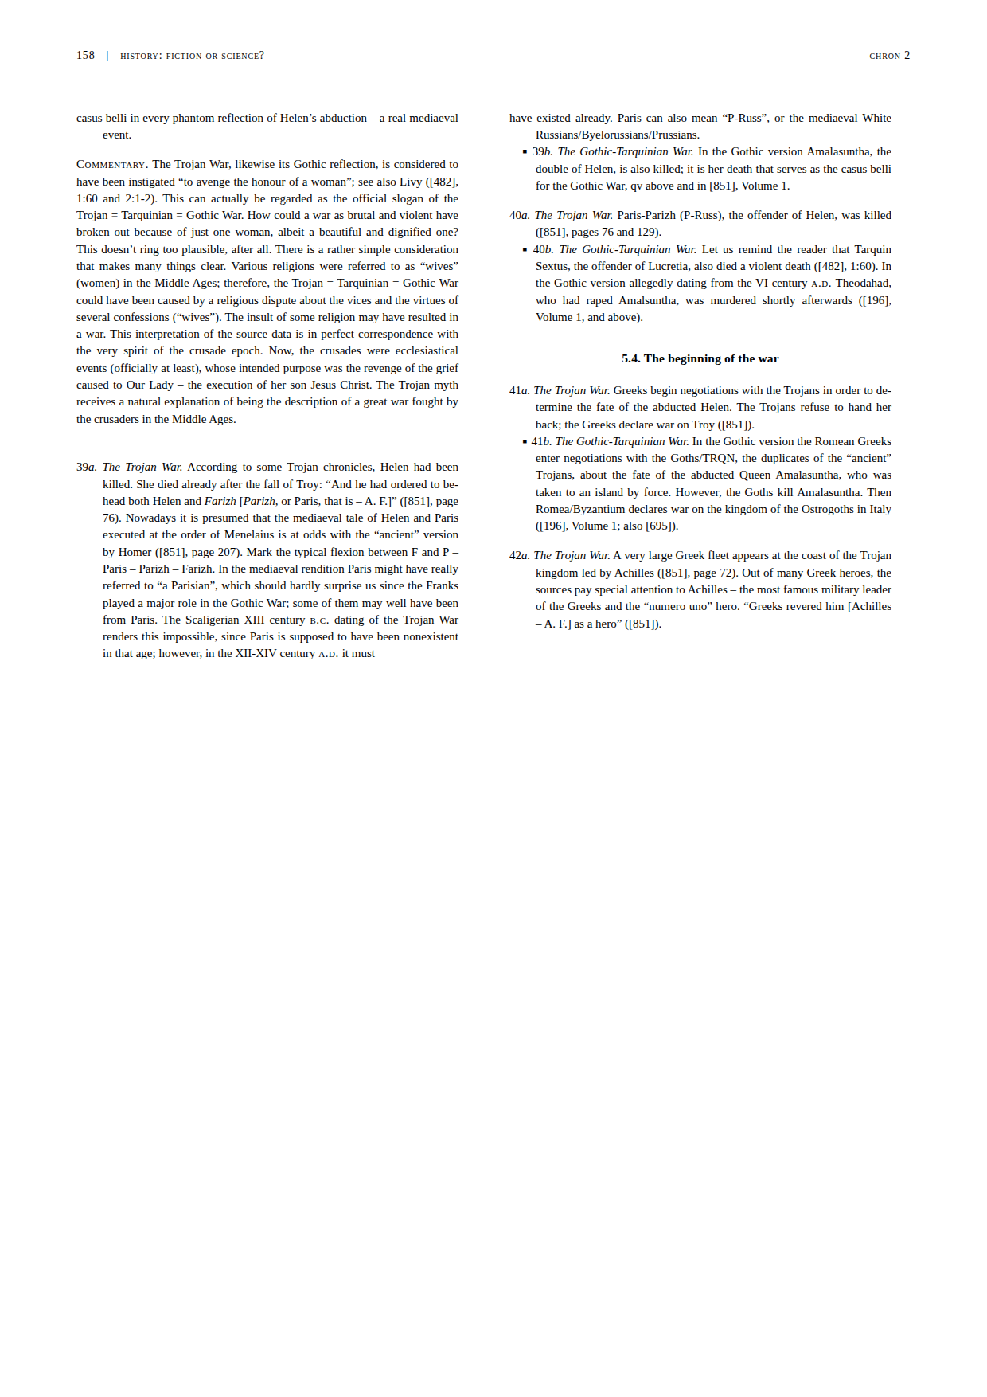158|history: fiction or science? chron 2
casus belli in every phantom reflection of Helen’s abduction – a real mediaeval event.
Commentary. The Trojan War, likewise its Gothic reflection, is considered to have been instigated “to avenge the honour of a woman”; see also Livy ([482], 1:60 and 2:1-2). This can actually be regarded as the official slogan of the Trojan = Tarquinian = Gothic War. How could a war as brutal and violent have broken out because of just one woman, albeit a beautiful and dignified one? This doesn’t ring too plausible, after all. There is a rather simple consideration that makes many things clear. Various religions were referred to as “wives” (women) in the Middle Ages; therefore, the Trojan = Tarquinian = Gothic War could have been caused by a religious dispute about the vices and the virtues of several confessions (“wives”). The insult of some religion may have resulted in a war. This interpretation of the source data is in perfect correspondence with the very spirit of the crusade epoch. Now, the crusades were ecclesiastical events (officially at least), whose intended purpose was the revenge of the grief caused to Our Lady – the execution of her son Jesus Christ. The Trojan myth receives a natural explanation of being the description of a great war fought by the crusaders in the Middle Ages.
39a. The Trojan War. According to some Trojan chronicles, Helen had been killed. She died already after the fall of Troy: “And he had ordered to behead both Helen and Farizh [Parizh, or Paris, that is – A. F.]” ([851], page 76). Nowadays it is presumed that the mediaeval tale of Helen and Paris executed at the order of Menelaius is at odds with the “ancient” version by Homer ([851], page 207). Mark the typical flexion between F and P – Paris – Parizh – Farizh. In the mediaeval rendition Paris might have really referred to “a Parisian”, which should hardly surprise us since the Franks played a major role in the Gothic War; some of them may well have been from Paris. The Scaligerian XIII century b.c. dating of the Trojan War renders this impossible, since Paris is supposed to have been nonexistent in that age; however, in the XII-XIV century a.d. it must
have existed already. Paris can also mean “P-Russ”, or the mediaeval White Russians/Byelorussians/Prussians.
39b. The Gothic-Tarquinian War. In the Gothic version Amalasuntha, the double of Helen, is also killed; it is her death that serves as the casus belli for the Gothic War, qv above and in [851], Volume 1.
40a. The Trojan War. Paris-Parizh (P-Russ), the offender of Helen, was killed ([851], pages 76 and 129).
40b. The Gothic-Tarquinian War. Let us remind the reader that Tarquin Sextus, the offender of Lucretia, also died a violent death ([482], 1:60). In the Gothic version allegedly dating from the VI century a.d. Theodahad, who had raped Amalsuntha, was murdered shortly afterwards ([196], Volume 1, and above).
5.4. The beginning of the war
41a. The Trojan War. Greeks begin negotiations with the Trojans in order to determine the fate of the abducted Helen. The Trojans refuse to hand her back; the Greeks declare war on Troy ([851]).
41b. The Gothic-Tarquinian War. In the Gothic version the Romean Greeks enter negotiations with the Goths/TRQN, the duplicates of the “ancient” Trojans, about the fate of the abducted Queen Amalasuntha, who was taken to an island by force. However, the Goths kill Amalasuntha. Then Romea/Byzantium declares war on the kingdom of the Ostrogoths in Italy ([196], Volume 1; also [695]).
42a. The Trojan War. A very large Greek fleet appears at the coast of the Trojan kingdom led by Achilles ([851], page 72). Out of many Greek heroes, the sources pay special attention to Achilles – the most famous military leader of the Greeks and the “numero uno” hero. “Greeks revered him [Achilles – A. F.] as a hero” ([851]).